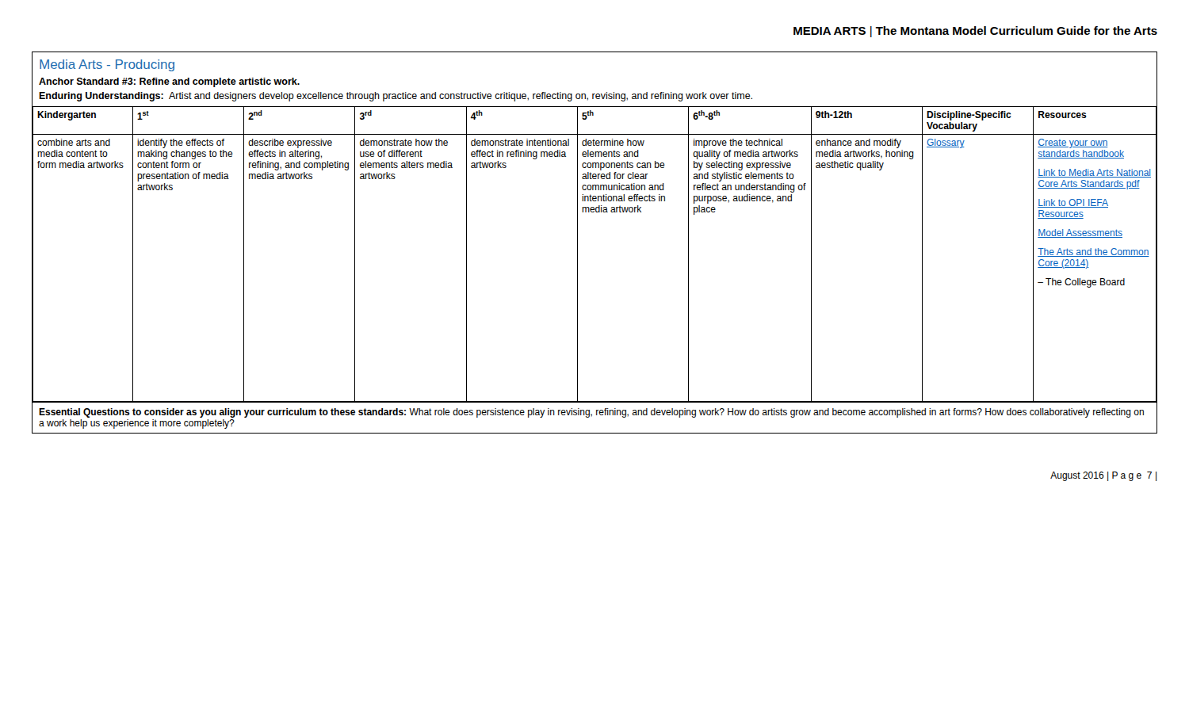MEDIA ARTS | The Montana Model Curriculum Guide for the Arts
Media Arts - Producing
Anchor Standard #3: Refine and complete artistic work.
Enduring Understandings: Artist and designers develop excellence through practice and constructive critique, reflecting on, revising, and refining work over time.
| Kindergarten | 1 st | 2 nd | 3 rd | 4 th | 5 th | 6 th -8 th | 9th-12th | Discipline-Specific Vocabulary | Resources |
| --- | --- | --- | --- | --- | --- | --- | --- | --- | --- |
| combine arts and media content to form media artworks | identify the effects of making changes to the content form or presentation of media artworks | describe expressive effects in altering, refining, and completing media artworks | demonstrate how the use of different elements alters media artworks | demonstrate intentional effect in refining media artworks | determine how elements and components can be altered for clear communication and intentional effects in media artwork | improve the technical quality of media artworks by selecting expressive and stylistic elements to reflect an understanding of purpose, audience, and place | enhance and modify media artworks, honing aesthetic quality | Glossary | Create your own standards handbook Link to Media Arts National Core Arts Standards pdf Link to OPI IEFA Resources Model Assessments The Arts and the Common Core (2014) – The College Board |
Essential Questions to consider as you align your curriculum to these standards: What role does persistence play in revising, refining, and developing work? How do artists grow and become accomplished in art forms? How does collaboratively reflecting on a work help us experience it more completely?
August 2016 | P a g e 7 |